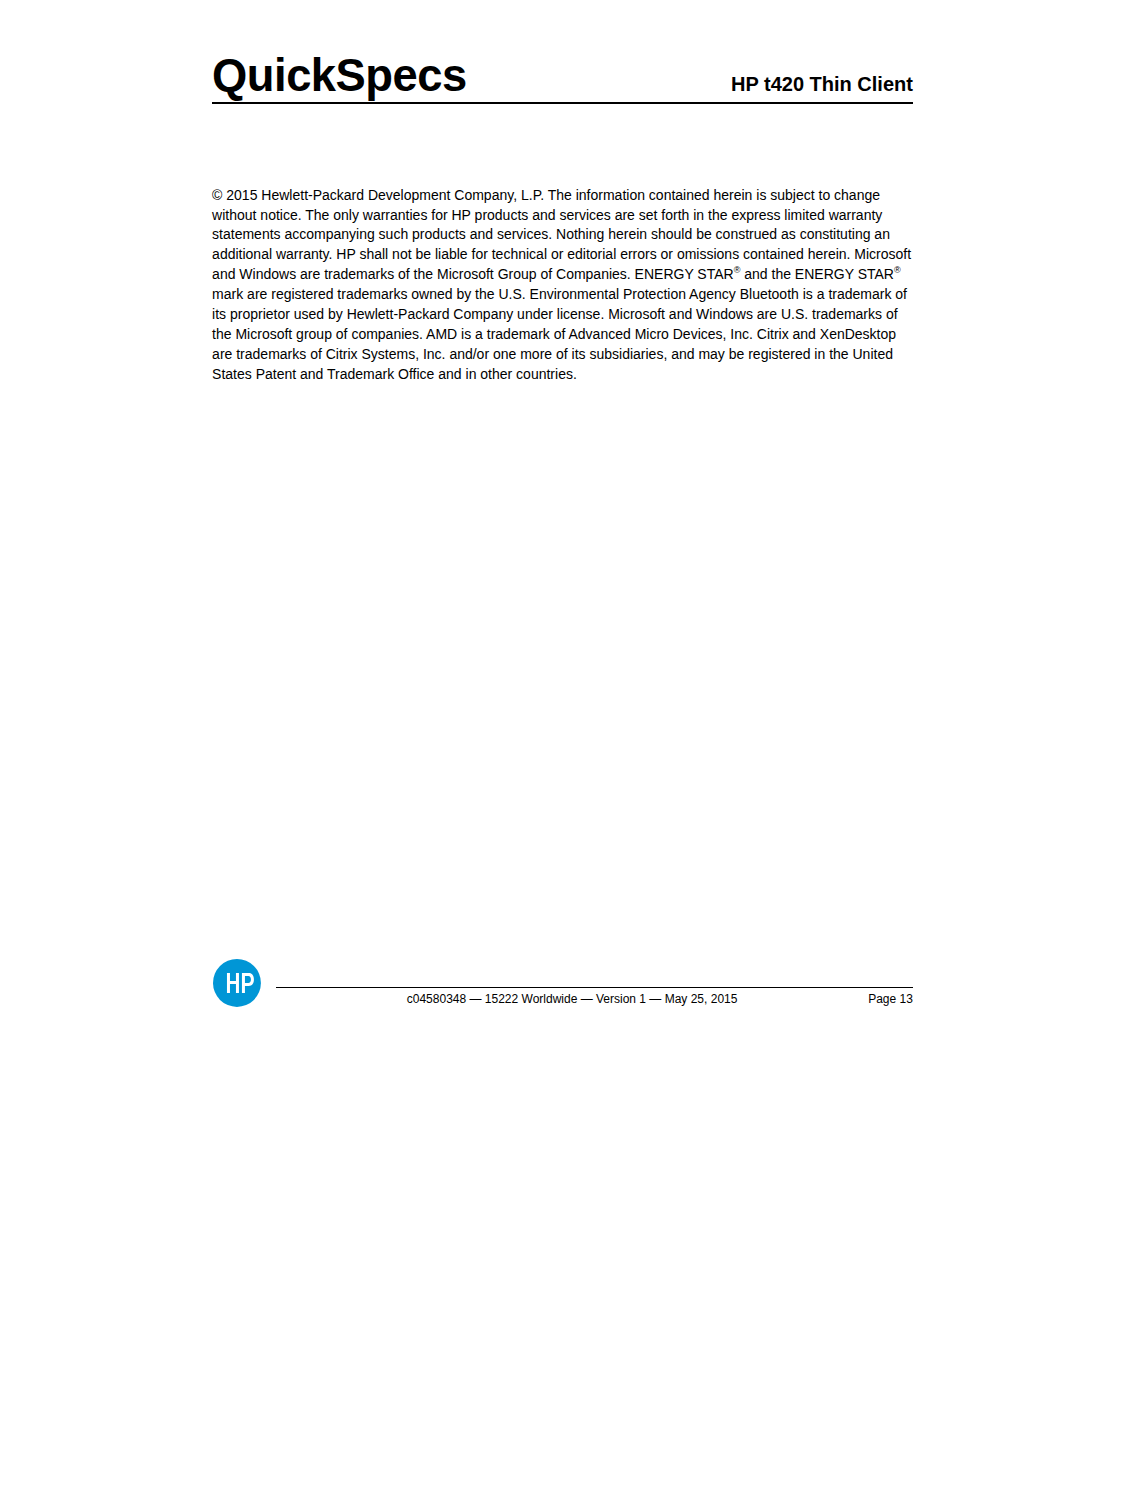QuickSpecs
HP t420 Thin Client
© 2015 Hewlett-Packard Development Company, L.P. The information contained herein is subject to change without notice. The only warranties for HP products and services are set forth in the express limited warranty statements accompanying such products and services. Nothing herein should be construed as constituting an additional warranty. HP shall not be liable for technical or editorial errors or omissions contained herein. Microsoft and Windows are trademarks of the Microsoft Group of Companies. ENERGY STAR® and the ENERGY STAR® mark are registered trademarks owned by the U.S. Environmental Protection Agency Bluetooth is a trademark of its proprietor used by Hewlett-Packard Company under license. Microsoft and Windows are U.S. trademarks of the Microsoft group of companies. AMD is a trademark of Advanced Micro Devices, Inc. Citrix and XenDesktop are trademarks of Citrix Systems, Inc. and/or one more of its subsidiaries, and may be registered in the United States Patent and Trademark Office and in other countries.
c04580348 — 15222 Worldwide — Version 1 — May 25, 2015
Page 13